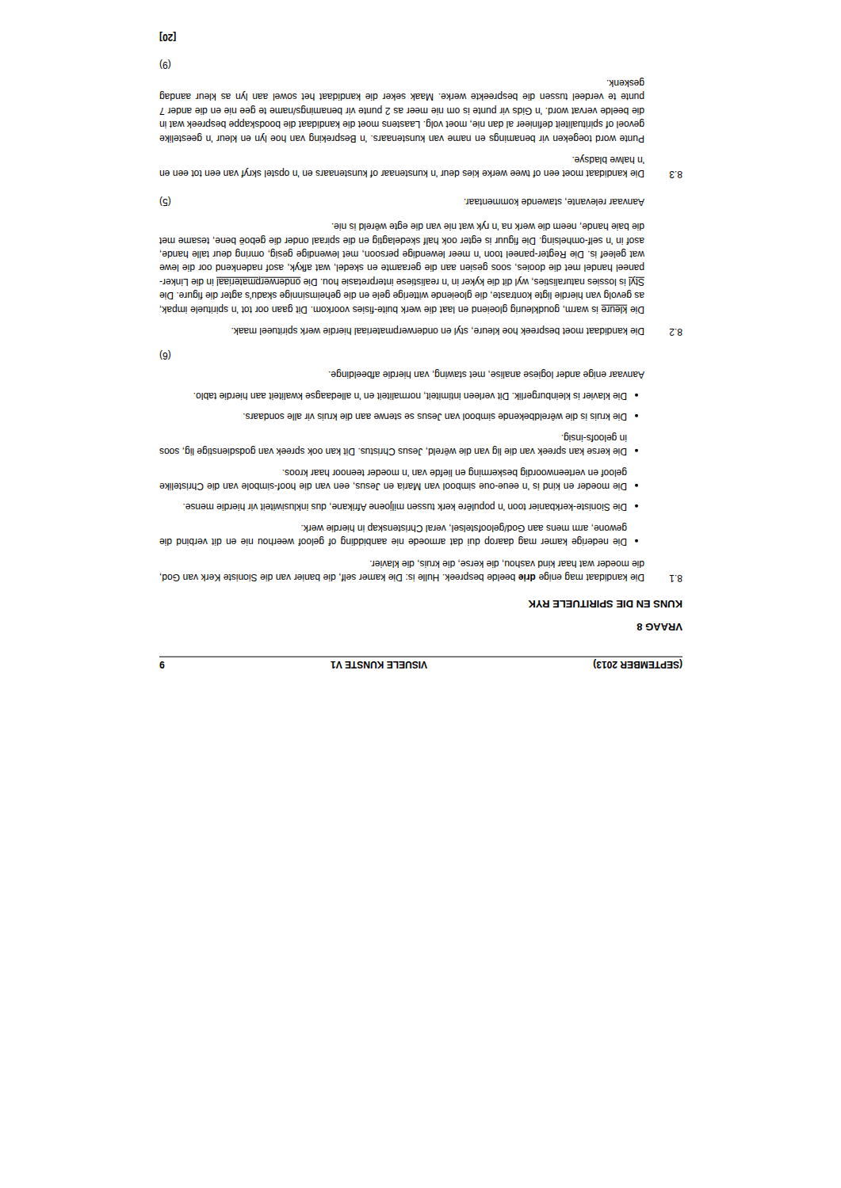(SEPTEMBER 2013)
VISUELE KUNSTE V1
9
VRAAG 8
KUNS EN DIE SPIRITUELE RYK
8.1
Die kandidaat mag enige drie beelde bespreek. Hulle is: Die kamer self, die banier van die Sioniste Kerk van God, die moeder wat haar kind vashou, die kerse, die kruis, die klavier.
Die nederige kamer mag daarop dui dat armoede nie aanbidding of geloof weerhou nie en dit verbind die gewone, arm mens aan God/geloofstelsel, veral Christenskap in hierdie werk.
Die Sioniste-kerkbanier toon 'n populêre kerk tussen miljoene Afrikane, dus inklusiwiteit vir hierdie mense.
Die moeder en kind is 'n eeue-oue simbool van Maria en Jesus, een van die hoof-simbole van die Christelike geloof en verteenwoordig beskerming en liefde van 'n moeder teenoor haar kroos.
Die kerse kan spreek van die lig van die wêreld, Jesus Christus. Dit kan ook spreek van godsdienstige lig, soos in geloofs-insig.
Die kruis is die wêreldbekende simbool van Jesus se sterwe aan die kruis vir alle sondaars.
Die klavier is kleinburgerlik. Dit verleen intimiteit, normaliteit en 'n alledaagse kwaliteit aan hierdie tablo.
Aanvaar enige ander logiese analise, met stawing, van hierdie afbeeldinge.
(6)
8.2
Die kandidaat moet bespreek hoe kleure, styl en onderwerpmateriaal hierdie werk spiritueel maak.
Die kleure is warm, goudkleurig gloeiend en laat die werk buite-fisies voorkom. Dit gaan oor tot 'n spirituele impak, as gevolg van hierdie ligte kontraste, die gloeiende witterige gele en die geheimsinnige skadu's agter die figure. Die Styl is lossies naturalisties, wyl dit die kyker in 'n realistiese interpretasie hou. Die onderwerpmateriaal in die Linker- paneel handel met die dooies, soos gesien aan die geraamte en skedel, wat afkyk, asof nadenkend oor die lewe wat geleef is. Die Regter-paneel toon 'n meer lewendige persoon, met lewendige gesig, omring deur talle hande, asof in 'n self-omhelsing. Die figuur is egter ook half skedelagtig en die spiraal onder die geboë bene, tesame met die baie hande, neem die werk na 'n ryk wat nie van die egte wêreld is nie.
Aanvaar relevante, stawende kommentaar. (5)
8.3
Die kandidaat moet een of twee werke kies deur 'n kunstenaar of kunstenaars en 'n opstel skryf van een tot een en 'n halwe bladsye.
Punte word toegeken vir benamings en name van kunstenaars. 'n Bespreking van hoe lyn en kleur 'n geestelike gevoel of spiritualiteit definieer al dan nie, moet volg. Laastens moet die kandidaat die boodskappe bespreek wat in die beelde vervat word. 'n Gids vir punte is om nie meer as 2 punte vir benamings/name te gee nie en die ander 7 punte te verdeel tussen die bespreekte werke. Maak seker die kandidaat het sowel aan lyn as kleur aandag geskenk.
(9)
[20]